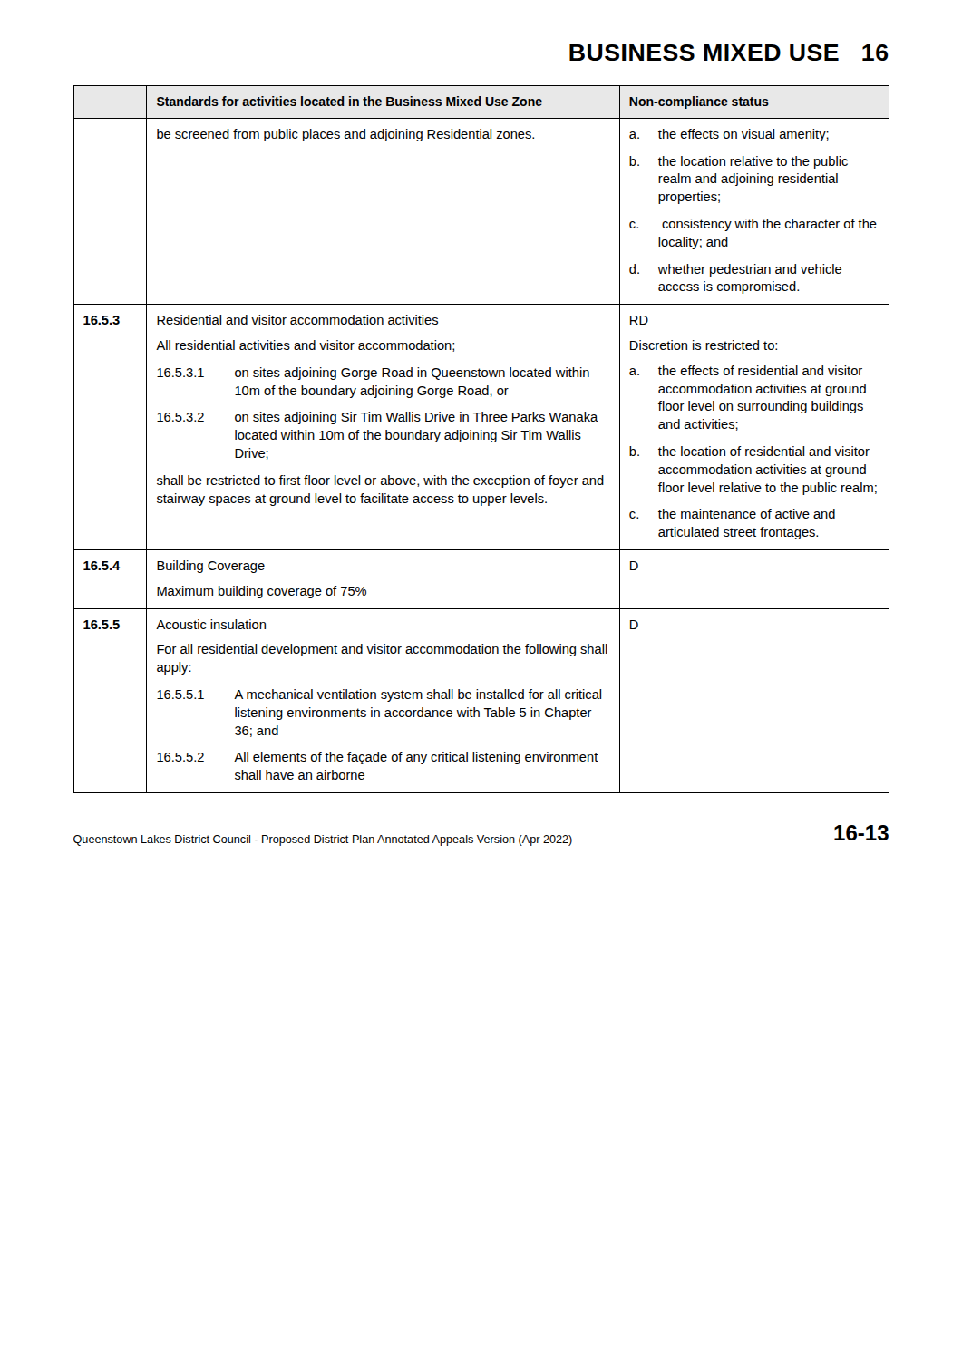BUSINESS MIXED USE 16
| | Standards for activities located in the Business Mixed Use Zone | Non-compliance status |
| --- | --- | --- |
| | be screened from public places and adjoining Residential zones. | a. the effects on visual amenity; b. the location relative to the public realm and adjoining residential properties; c. consistency with the character of the locality; and d. whether pedestrian and vehicle access is compromised. |
| 16.5.3 | Residential and visitor accommodation activities All residential activities and visitor accommodation; 16.5.3.1 on sites adjoining Gorge Road in Queenstown located within 10m of the boundary adjoining Gorge Road, or 16.5.3.2 on sites adjoining Sir Tim Wallis Drive in Three Parks Wānaka located within 10m of the boundary adjoining Sir Tim Wallis Drive; shall be restricted to first floor level or above, with the exception of foyer and stairway spaces at ground level to facilitate access to upper levels. | RD Discretion is restricted to: a. the effects of residential and visitor accommodation activities at ground floor level on surrounding buildings and activities; b. the location of residential and visitor accommodation activities at ground floor level relative to the public realm; c. the maintenance of active and articulated street frontages. |
| 16.5.4 | Building Coverage Maximum building coverage of 75% | D |
| 16.5.5 | Acoustic insulation For all residential development and visitor accommodation the following shall apply: 16.5.5.1 A mechanical ventilation system shall be installed for all critical listening environments in accordance with Table 5 in Chapter 36; and 16.5.5.2 All elements of the façade of any critical listening environment shall have an airborne | D |
Queenstown Lakes District Council - Proposed District Plan Annotated Appeals Version (Apr 2022)
16-13